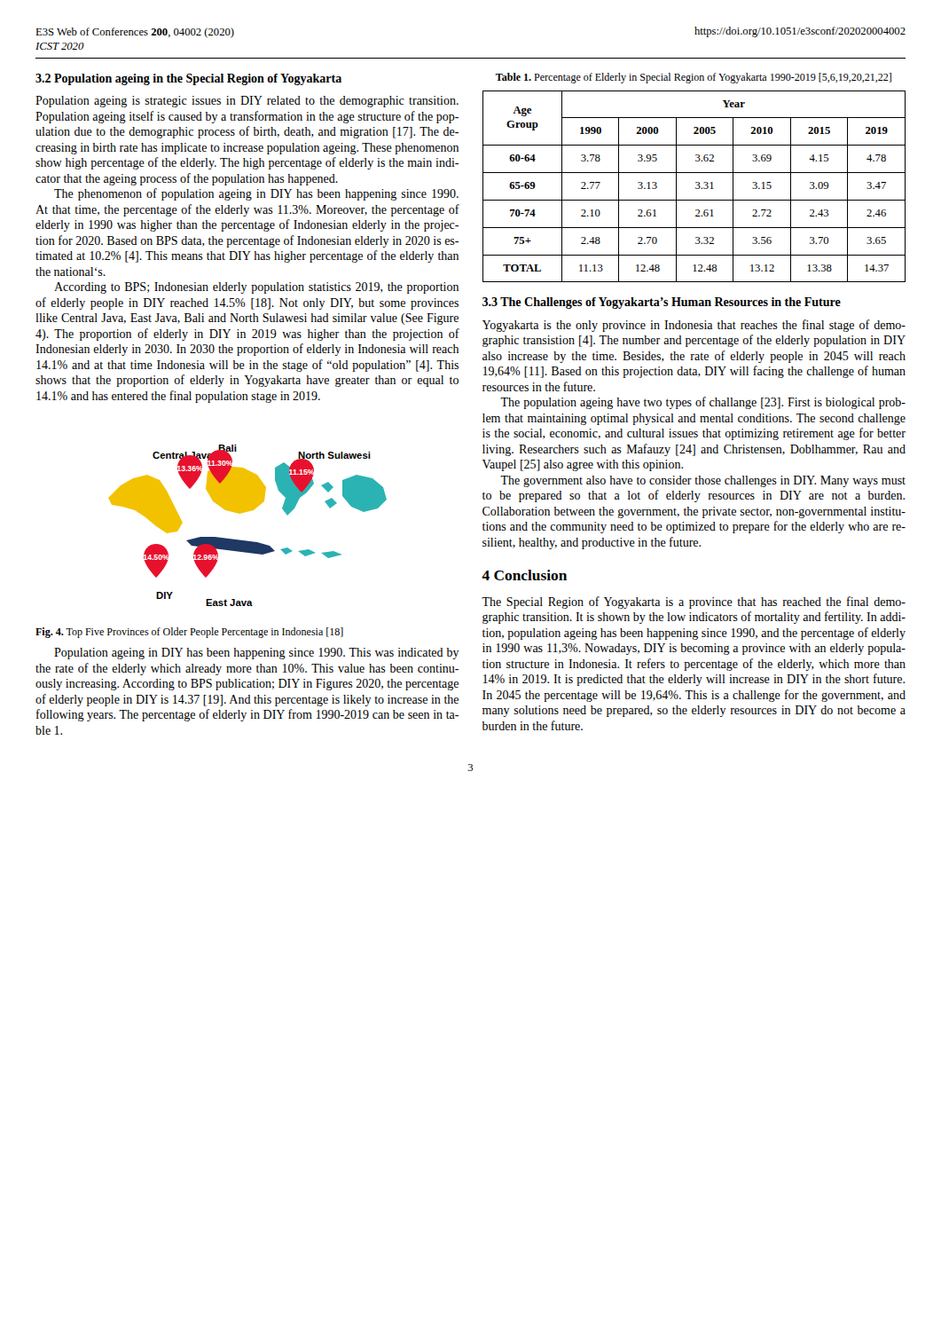E3S Web of Conferences 200, 04002 (2020)
ICST 2020
https://doi.org/10.1051/e3sconf/202020004002
3.2 Population ageing in the Special Region of Yogyakarta
Population ageing is strategic issues in DIY related to the demographic transition. Population ageing itself is caused by a transformation in the age structure of the population due to the demographic process of birth, death, and migration [17]. The decreasing in birth rate has implicate to increase population ageing. These phenomenon show high percentage of the elderly. The high percentage of elderly is the main indicator that the ageing process of the population has happened.
The phenomenon of population ageing in DIY has been happening since 1990. At that time, the percentage of the elderly was 11.3%. Moreover, the percentage of elderly in 1990 was higher than the percentage of Indonesian elderly in the projection for 2020. Based on BPS data, the percentage of Indonesian elderly in 2020 is estimated at 10.2% [4]. This means that DIY has higher percentage of the elderly than the national‘s.
According to BPS; Indonesian elderly population statistics 2019, the proportion of elderly people in DIY reached 14.5% [18]. Not only DIY, but some provinces llike Central Java, East Java, Bali and North Sulawesi had similar value (See Figure 4). The proportion of elderly in DIY in 2019 was higher than the projection of Indonesian elderly in 2030. In 2030 the proportion of elderly in Indonesia will reach 14.1% and at that time Indonesia will be in the stage of “old population” [4]. This shows that the proportion of elderly in Yogyakarta have greater than or equal to 14.1% and has entered the final population stage in 2019.
Central Java Bali North Sulawesi DIY East Java 13.36% 11.30% 11.15% 14.50% 12.96%
Fig. 4. Top Five Provinces of Older People Percentage in Indonesia [18]
Population ageing in DIY has been happening since 1990. This was indicated by the rate of the elderly which already more than 10%. This value has been continuously increasing. According to BPS publication; DIY in Figures 2020, the percentage of elderly people in DIY is 14.37 [19]. And this percentage is likely to increase in the following years. The percentage of elderly in DIY from 1990-2019 can be seen in table 1.
Table 1. Percentage of Elderly in Special Region of Yogyakarta 1990-2019 [5,6,19,20,21,22]
| Age Group | Year |
| --- | --- |
| 1990 | 2000 | 2005 | 2010 | 2015 | 2019 |
| 60-64 | 3.78 | 3.95 | 3.62 | 3.69 | 4.15 | 4.78 |
| 65-69 | 2.77 | 3.13 | 3.31 | 3.15 | 3.09 | 3.47 |
| 70-74 | 2.10 | 2.61 | 2.61 | 2.72 | 2.43 | 2.46 |
| 75+ | 2.48 | 2.70 | 3.32 | 3.56 | 3.70 | 3.65 |
| TOTAL | 11.13 | 12.48 | 12.48 | 13.12 | 13.38 | 14.37 |
3.3 The Challenges of Yogyakarta’s Human Resources in the Future
Yogyakarta is the only province in Indonesia that reaches the final stage of demographic transistion [4]. The number and percentage of the elderly population in DIY also increase by the time. Besides, the rate of elderly people in 2045 will reach 19,64% [11]. Based on this projection data, DIY will facing the challenge of human resources in the future.
The population ageing have two types of challange [23]. First is biological problem that maintaining optimal physical and mental conditions. The second challenge is the social, economic, and cultural issues that optimizing retirement age for better living. Researchers such as Mafauzy [24] and Christensen, Doblhammer, Rau and Vaupel [25] also agree with this opinion.
The government also have to consider those challenges in DIY. Many ways must to be prepared so that a lot of elderly resources in DIY are not a burden. Collaboration between the government, the private sector, non-governmental institutions and the community need to be optimized to prepare for the elderly who are resilient, healthy, and productive in the future.
4 Conclusion
The Special Region of Yogyakarta is a province that has reached the final demographic transition. It is shown by the low indicators of mortality and fertility. In addition, population ageing has been happening since 1990, and the percentage of elderly in 1990 was 11,3%. Nowadays, DIY is becoming a province with an elderly population structure in Indonesia. It refers to percentage of the elderly, which more than 14% in 2019. It is predicted that the elderly will increase in DIY in the short future. In 2045 the percentage will be 19,64%. This is a challenge for the government, and many solutions need be prepared, so the elderly resources in DIY do not become a burden in the future.
3